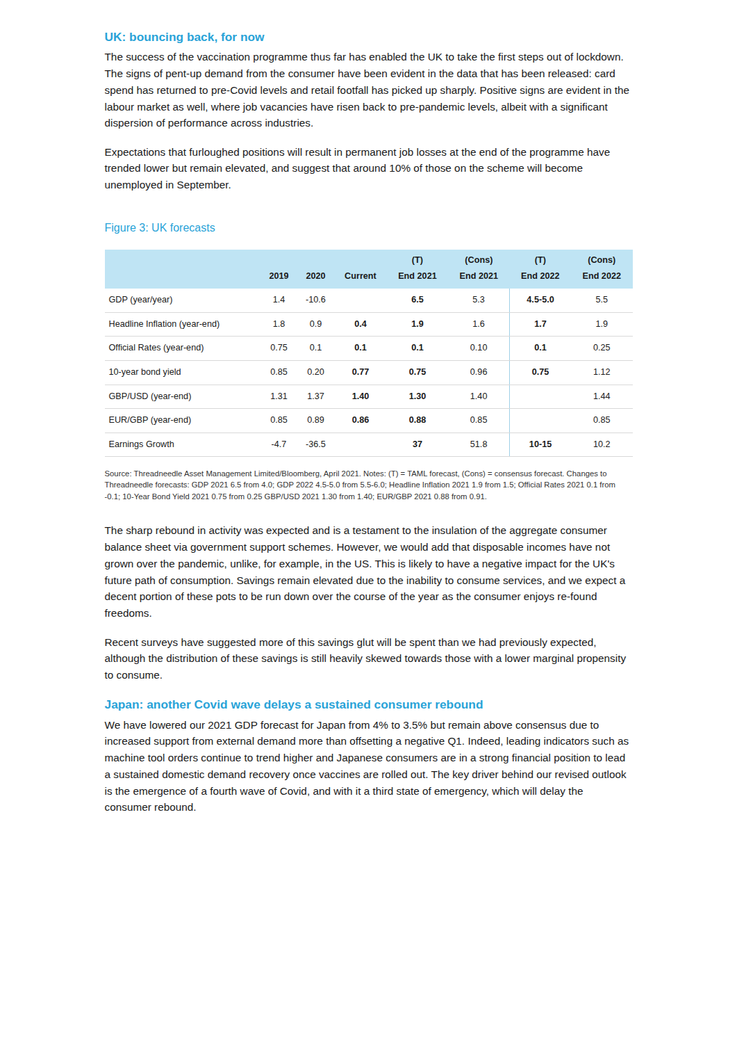UK: bouncing back, for now
The success of the vaccination programme thus far has enabled the UK to take the first steps out of lockdown. The signs of pent-up demand from the consumer have been evident in the data that has been released: card spend has returned to pre-Covid levels and retail footfall has picked up sharply. Positive signs are evident in the labour market as well, where job vacancies have risen back to pre-pandemic levels, albeit with a significant dispersion of performance across industries.
Expectations that furloughed positions will result in permanent job losses at the end of the programme have trended lower but remain elevated, and suggest that around 10% of those on the scheme will become unemployed in September.
Figure 3: UK forecasts
| | | | | (T) | (Cons) | (T) | (Cons) |
| --- | --- | --- | --- | --- | --- | --- | --- |
| | 2019 | 2020 | Current | End 2021 | End 2021 | End 2022 | End 2022 |
| GDP (year/year) | 1.4 | -10.6 | | 6.5 | 5.3 | 4.5-5.0 | 5.5 |
| Headline Inflation (year-end) | 1.8 | 0.9 | 0.4 | 1.9 | 1.6 | 1.7 | 1.9 |
| Official Rates (year-end) | 0.75 | 0.1 | 0.1 | 0.1 | 0.10 | 0.1 | 0.25 |
| 10-year bond yield | 0.85 | 0.20 | 0.77 | 0.75 | 0.96 | 0.75 | 1.12 |
| GBP/USD (year-end) | 1.31 | 1.37 | 1.40 | 1.30 | 1.40 | | 1.44 |
| EUR/GBP (year-end) | 0.85 | 0.89 | 0.86 | 0.88 | 0.85 | | 0.85 |
| Earnings Growth | -4.7 | -36.5 | | 37 | 51.8 | 10-15 | 10.2 |
Source: Threadneedle Asset Management Limited/Bloomberg, April 2021. Notes: (T) = TAML forecast, (Cons) = consensus forecast. Changes to Threadneedle forecasts: GDP 2021 6.5 from 4.0; GDP 2022 4.5-5.0 from 5.5-6.0; Headline Inflation 2021 1.9 from 1.5; Official Rates 2021 0.1 from -0.1; 10-Year Bond Yield 2021 0.75 from 0.25 GBP/USD 2021 1.30 from 1.40; EUR/GBP 2021 0.88 from 0.91.
The sharp rebound in activity was expected and is a testament to the insulation of the aggregate consumer balance sheet via government support schemes. However, we would add that disposable incomes have not grown over the pandemic, unlike, for example, in the US. This is likely to have a negative impact for the UK's future path of consumption. Savings remain elevated due to the inability to consume services, and we expect a decent portion of these pots to be run down over the course of the year as the consumer enjoys re-found freedoms.
Recent surveys have suggested more of this savings glut will be spent than we had previously expected, although the distribution of these savings is still heavily skewed towards those with a lower marginal propensity to consume.
Japan: another Covid wave delays a sustained consumer rebound
We have lowered our 2021 GDP forecast for Japan from 4% to 3.5% but remain above consensus due to increased support from external demand more than offsetting a negative Q1. Indeed, leading indicators such as machine tool orders continue to trend higher and Japanese consumers are in a strong financial position to lead a sustained domestic demand recovery once vaccines are rolled out. The key driver behind our revised outlook is the emergence of a fourth wave of Covid, and with it a third state of emergency, which will delay the consumer rebound.